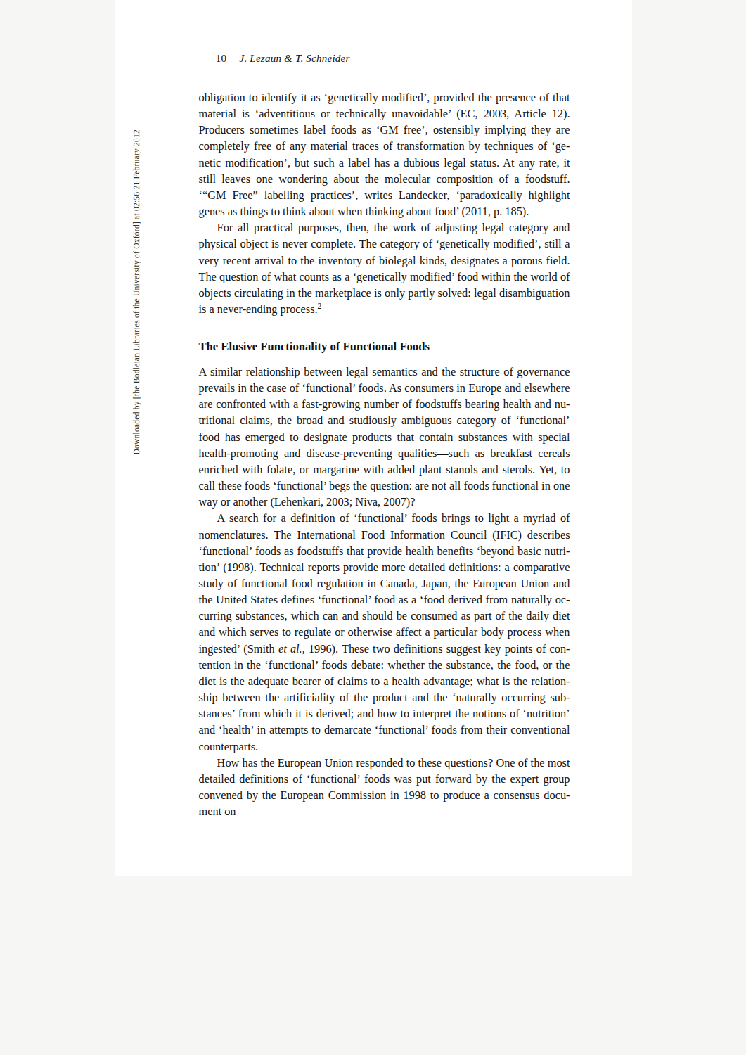Downloaded by [the Bodleian Libraries of the University of Oxford] at 02:56 21 February 2012
10 J. Lezaun & T. Schneider
obligation to identify it as ‘genetically modified’, provided the presence of that material is ‘adventitious or technically unavoidable’ (EC, 2003, Article 12). Producers sometimes label foods as ‘GM free’, ostensibly implying they are completely free of any material traces of transformation by techniques of ‘genetic modification’, but such a label has a dubious legal status. At any rate, it still leaves one wondering about the molecular composition of a foodstuff. ‘“GM Free” labelling practices’, writes Landecker, ‘paradoxically highlight genes as things to think about when thinking about food’ (2011, p. 185).
For all practical purposes, then, the work of adjusting legal category and physical object is never complete. The category of ‘genetically modified’, still a very recent arrival to the inventory of biolegal kinds, designates a porous field. The question of what counts as a ‘genetically modified’ food within the world of objects circulating in the marketplace is only partly solved: legal disambiguation is a never-ending process.2
The Elusive Functionality of Functional Foods
A similar relationship between legal semantics and the structure of governance prevails in the case of ‘functional’ foods. As consumers in Europe and elsewhere are confronted with a fast-growing number of foodstuffs bearing health and nutritional claims, the broad and studiously ambiguous category of ‘functional’ food has emerged to designate products that contain substances with special health-promoting and disease-preventing qualities—such as breakfast cereals enriched with folate, or margarine with added plant stanols and sterols. Yet, to call these foods ‘functional’ begs the question: are not all foods functional in one way or another (Lehenkari, 2003; Niva, 2007)?
A search for a definition of ‘functional’ foods brings to light a myriad of nomenclatures. The International Food Information Council (IFIC) describes ‘functional’ foods as foodstuffs that provide health benefits ‘beyond basic nutrition’ (1998). Technical reports provide more detailed definitions: a comparative study of functional food regulation in Canada, Japan, the European Union and the United States defines ‘functional’ food as a ‘food derived from naturally occurring substances, which can and should be consumed as part of the daily diet and which serves to regulate or otherwise affect a particular body process when ingested’ (Smith et al., 1996). These two definitions suggest key points of contention in the ‘functional’ foods debate: whether the substance, the food, or the diet is the adequate bearer of claims to a health advantage; what is the relationship between the artificiality of the product and the ‘naturally occurring substances’ from which it is derived; and how to interpret the notions of ‘nutrition’ and ‘health’ in attempts to demarcate ‘functional’ foods from their conventional counterparts.
How has the European Union responded to these questions? One of the most detailed definitions of ‘functional’ foods was put forward by the expert group convened by the European Commission in 1998 to produce a consensus document on